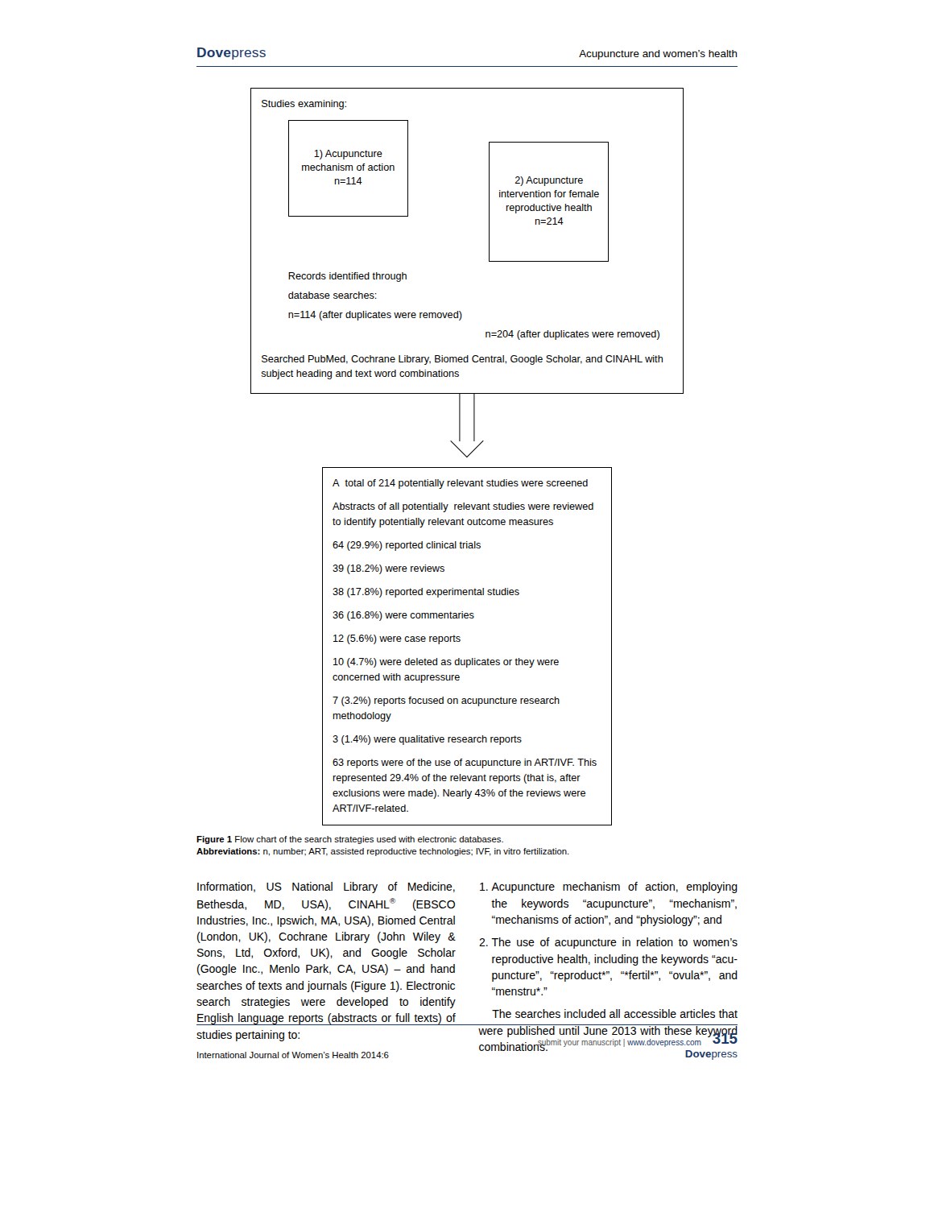Dovepress
Acupuncture and women’s health
Studies examining:
1) Acupuncture mechanism of action
n=114
2) Acupuncture intervention for female reproductive health
n=214
Records identified through
database searches:
n=114 (after duplicates were removed)
n=204 (after duplicates were removed)
Searched PubMed, Cochrane Library, Biomed Central, Google Scholar, and CINAHL with subject heading and text word combinations
A total of 214 potentially relevant studies were screened
Abstracts of all potentially relevant studies were reviewed to identify potentially relevant outcome measures
64 (29.9%) reported clinical trials
39 (18.2%) were reviews
38 (17.8%) reported experimental studies
36 (16.8%) were commentaries
12 (5.6%) were case reports
10 (4.7%) were deleted as duplicates or they were concerned with acupressure
7 (3.2%) reports focused on acupuncture research methodology
3 (1.4%) were qualitative research reports
63 reports were of the use of acupuncture in ART/IVF. This represented 29.4% of the relevant reports (that is, after exclusions were made). Nearly 43% of the reviews were ART/IVF-related.
Figure 1 Flow chart of the search strategies used with electronic databases.
Abbreviations: n, number; ART, assisted reproductive technologies; IVF, in vitro fertilization.
Information, US National Library of Medicine, Bethesda, MD, USA), CINAHL® (EBSCO Industries, Inc., Ipswich, MA, USA), Biomed Central (London, UK), Cochrane Library (John Wiley & Sons, Ltd, Oxford, UK), and Google Scholar (Google Inc., Menlo Park, CA, USA) – and hand searches of texts and journals (Figure 1). Electronic search strategies were developed to identify English language reports (abstracts or full texts) of studies pertaining to:
Acupuncture mechanism of action, employing the keywords “acupuncture”, “mechanism”, “mechanisms of action”, and “physiology”; and
The use of acupuncture in relation to women’s reproductive health, including the keywords “acupuncture”, “reproduct*”, “*fertil*”, “ovula*”, and “menstru*.”
The searches included all accessible articles that were published until June 2013 with these keyword combinations.
International Journal of Women’s Health 2014:6
submit your manuscript | www.dovepress.com 315
Dovepress